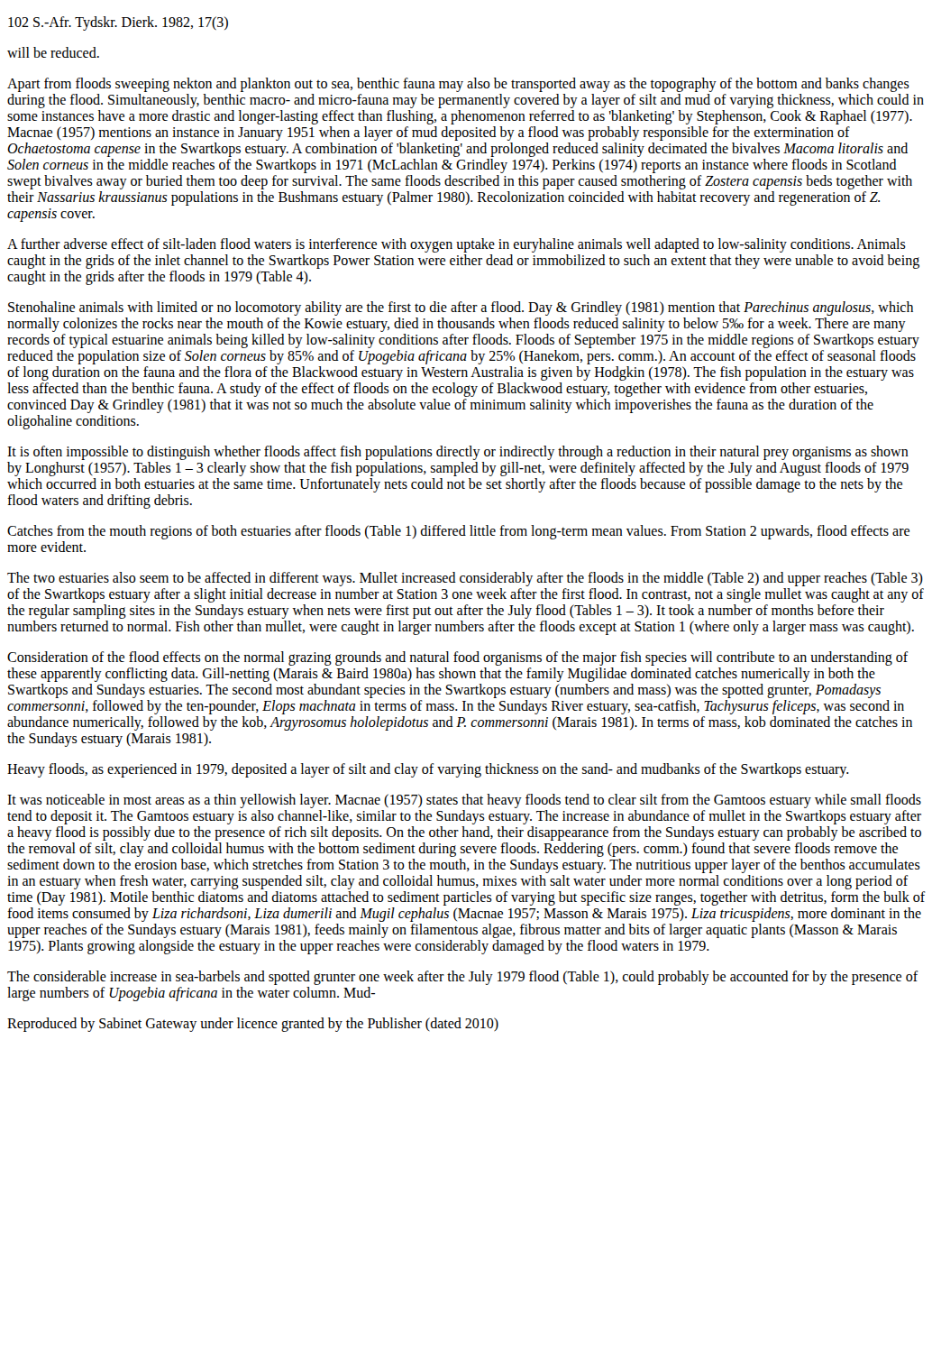102 S.-Afr. Tydskr. Dierk. 1982, 17(3)
will be reduced.
Apart from floods sweeping nekton and plankton out to sea, benthic fauna may also be transported away as the topography of the bottom and banks changes during the flood. Simultaneously, benthic macro- and micro-fauna may be permanently covered by a layer of silt and mud of varying thickness, which could in some instances have a more drastic and longer-lasting effect than flushing, a phenomenon referred to as 'blanketing' by Stephenson, Cook & Raphael (1977). Macnae (1957) mentions an instance in January 1951 when a layer of mud deposited by a flood was probably responsible for the extermination of Ochaetostoma capense in the Swartkops estuary. A combination of 'blanketing' and prolonged reduced salinity decimated the bivalves Macoma litoralis and Solen corneus in the middle reaches of the Swartkops in 1971 (McLachlan & Grindley 1974). Perkins (1974) reports an instance where floods in Scotland swept bivalves away or buried them too deep for survival. The same floods described in this paper caused smothering of Zostera capensis beds together with their Nassarius kraussianus populations in the Bushmans estuary (Palmer 1980). Recolonization coincided with habitat recovery and regeneration of Z. capensis cover.
A further adverse effect of silt-laden flood waters is interference with oxygen uptake in euryhaline animals well adapted to low-salinity conditions. Animals caught in the grids of the inlet channel to the Swartkops Power Station were either dead or immobilized to such an extent that they were unable to avoid being caught in the grids after the floods in 1979 (Table 4).
Stenohaline animals with limited or no locomotory ability are the first to die after a flood. Day & Grindley (1981) mention that Parechinus angulosus, which normally colonizes the rocks near the mouth of the Kowie estuary, died in thousands when floods reduced salinity to below 5‰ for a week. There are many records of typical estuarine animals being killed by low-salinity conditions after floods. Floods of September 1975 in the middle regions of Swartkops estuary reduced the population size of Solen corneus by 85% and of Upogebia africana by 25% (Hanekom, pers. comm.). An account of the effect of seasonal floods of long duration on the fauna and the flora of the Blackwood estuary in Western Australia is given by Hodgkin (1978). The fish population in the estuary was less affected than the benthic fauna. A study of the effect of floods on the ecology of Blackwood estuary, together with evidence from other estuaries, convinced Day & Grindley (1981) that it was not so much the absolute value of minimum salinity which impoverishes the fauna as the duration of the oligohaline conditions.
It is often impossible to distinguish whether floods affect fish populations directly or indirectly through a reduction in their natural prey organisms as shown by Longhurst (1957). Tables 1 – 3 clearly show that the fish populations, sampled by gill-net, were definitely affected by the July and August floods of 1979 which occurred in both estuaries at the same time. Unfortunately nets could not be set shortly after the floods because of possible damage to the nets by the flood waters and drifting debris.
Catches from the mouth regions of both estuaries after floods (Table 1) differed little from long-term mean values. From Station 2 upwards, flood effects are more evident.
The two estuaries also seem to be affected in different ways. Mullet increased considerably after the floods in the middle (Table 2) and upper reaches (Table 3) of the Swartkops estuary after a slight initial decrease in number at Station 3 one week after the first flood. In contrast, not a single mullet was caught at any of the regular sampling sites in the Sundays estuary when nets were first put out after the July flood (Tables 1 – 3). It took a number of months before their numbers returned to normal. Fish other than mullet, were caught in larger numbers after the floods except at Station 1 (where only a larger mass was caught).
Consideration of the flood effects on the normal grazing grounds and natural food organisms of the major fish species will contribute to an understanding of these apparently conflicting data. Gill-netting (Marais & Baird 1980a) has shown that the family Mugilidae dominated catches numerically in both the Swartkops and Sundays estuaries. The second most abundant species in the Swartkops estuary (numbers and mass) was the spotted grunter, Pomadasys commersonni, followed by the ten-pounder, Elops machnata in terms of mass. In the Sundays River estuary, sea-catfish, Tachysurus feliceps, was second in abundance numerically, followed by the kob, Argyrosomus hololepidotus and P. commersonni (Marais 1981). In terms of mass, kob dominated the catches in the Sundays estuary (Marais 1981).
Heavy floods, as experienced in 1979, deposited a layer of silt and clay of varying thickness on the sand- and mudbanks of the Swartkops estuary.
It was noticeable in most areas as a thin yellowish layer. Macnae (1957) states that heavy floods tend to clear silt from the Gamtoos estuary while small floods tend to deposit it. The Gamtoos estuary is also channel-like, similar to the Sundays estuary. The increase in abundance of mullet in the Swartkops estuary after a heavy flood is possibly due to the presence of rich silt deposits. On the other hand, their disappearance from the Sundays estuary can probably be ascribed to the removal of silt, clay and colloidal humus with the bottom sediment during severe floods. Reddering (pers. comm.) found that severe floods remove the sediment down to the erosion base, which stretches from Station 3 to the mouth, in the Sundays estuary. The nutritious upper layer of the benthos accumulates in an estuary when fresh water, carrying suspended silt, clay and colloidal humus, mixes with salt water under more normal conditions over a long period of time (Day 1981). Motile benthic diatoms and diatoms attached to sediment particles of varying but specific size ranges, together with detritus, form the bulk of food items consumed by Liza richardsoni, Liza dumerili and Mugil cephalus (Macnae 1957; Masson & Marais 1975). Liza tricuspidens, more dominant in the upper reaches of the Sundays estuary (Marais 1981), feeds mainly on filamentous algae, fibrous matter and bits of larger aquatic plants (Masson & Marais 1975). Plants growing alongside the estuary in the upper reaches were considerably damaged by the flood waters in 1979.
The considerable increase in sea-barbels and spotted grunter one week after the July 1979 flood (Table 1), could probably be accounted for by the presence of large numbers of Upogebia africana in the water column. Mud-
Reproduced by Sabinet Gateway under licence granted by the Publisher (dated 2010)